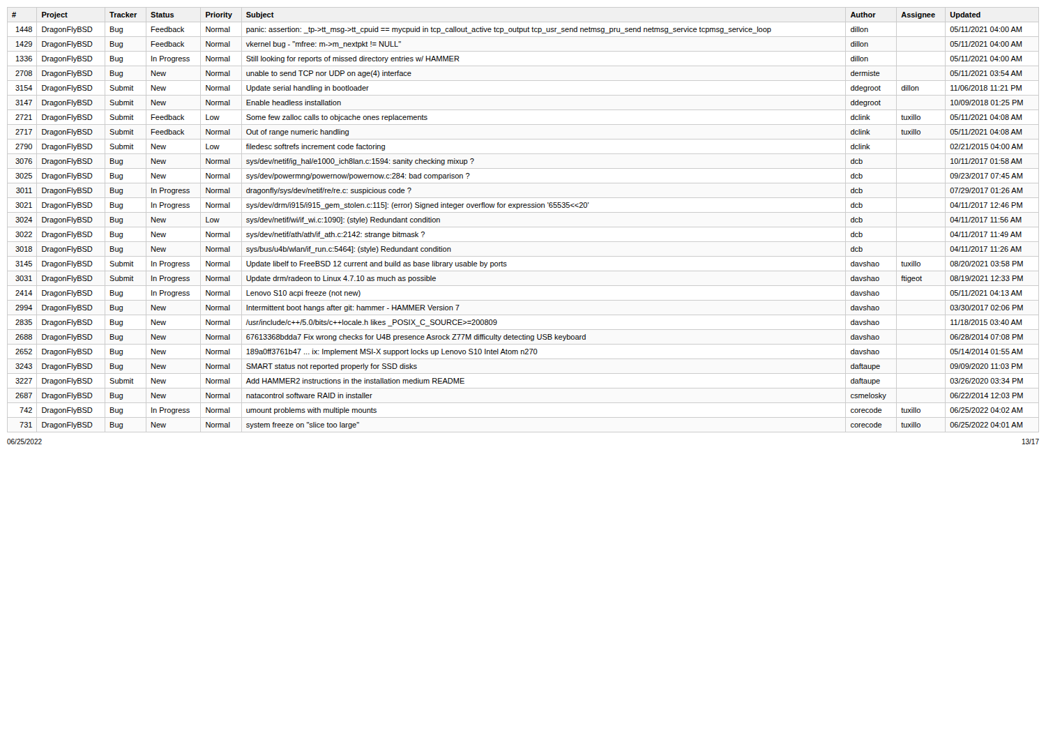| # | Project | Tracker | Status | Priority | Subject | Author | Assignee | Updated |
| --- | --- | --- | --- | --- | --- | --- | --- | --- |
| 1448 | DragonFlyBSD | Bug | Feedback | Normal | panic: assertion: _tp->tt_msg->tt_cpuid == mycpuid in tcp_callout_active tcp_output tcp_usr_send netmsg_pru_send netmsg_service tcpmsg_service_loop | dillon | | 05/11/2021 04:00 AM |
| 1429 | DragonFlyBSD | Bug | Feedback | Normal | vkernel bug - "mfree: m->m_nextpkt != NULL" | dillon | | 05/11/2021 04:00 AM |
| 1336 | DragonFlyBSD | Bug | In Progress | Normal | Still looking for reports of missed directory entries w/ HAMMER | dillon | | 05/11/2021 04:00 AM |
| 2708 | DragonFlyBSD | Bug | New | Normal | unable to send TCP nor UDP on age(4) interface | dermiste | | 05/11/2021 03:54 AM |
| 3154 | DragonFlyBSD | Submit | New | Normal | Update serial handling in bootloader | ddegroot | dillon | 11/06/2018 11:21 PM |
| 3147 | DragonFlyBSD | Submit | New | Normal | Enable headless installation | ddegroot | | 10/09/2018 01:25 PM |
| 2721 | DragonFlyBSD | Submit | Feedback | Low | Some few zalloc calls to objcache ones replacements | dclink | tuxillo | 05/11/2021 04:08 AM |
| 2717 | DragonFlyBSD | Submit | Feedback | Normal | Out of range numeric handling | dclink | tuxillo | 05/11/2021 04:08 AM |
| 2790 | DragonFlyBSD | Submit | New | Low | filedesc softrefs increment code factoring | dclink | | 02/21/2015 04:00 AM |
| 3076 | DragonFlyBSD | Bug | New | Normal | sys/dev/netif/ig_hal/e1000_ich8lan.c:1594: sanity checking mixup ? | dcb | | 10/11/2017 01:58 AM |
| 3025 | DragonFlyBSD | Bug | New | Normal | sys/dev/powermng/powernow/powernow.c:284: bad comparison ? | dcb | | 09/23/2017 07:45 AM |
| 3011 | DragonFlyBSD | Bug | In Progress | Normal | dragonfly/sys/dev/netif/re/re.c: suspicious code ? | dcb | | 07/29/2017 01:26 AM |
| 3021 | DragonFlyBSD | Bug | In Progress | Normal | sys/dev/drm/i915/i915_gem_stolen.c:115]: (error) Signed integer overflow for expression '65535<<20' | dcb | | 04/11/2017 12:46 PM |
| 3024 | DragonFlyBSD | Bug | New | Low | sys/dev/netif/wi/if_wi.c:1090]: (style) Redundant condition | dcb | | 04/11/2017 11:56 AM |
| 3022 | DragonFlyBSD | Bug | New | Normal | sys/dev/netif/ath/ath/if_ath.c:2142: strange bitmask ? | dcb | | 04/11/2017 11:49 AM |
| 3018 | DragonFlyBSD | Bug | New | Normal | sys/bus/u4b/wlan/if_run.c:5464]: (style) Redundant condition | dcb | | 04/11/2017 11:26 AM |
| 3145 | DragonFlyBSD | Submit | In Progress | Normal | Update libelf to FreeBSD 12 current and build as base library usable by ports | davshao | tuxillo | 08/20/2021 03:58 PM |
| 3031 | DragonFlyBSD | Submit | In Progress | Normal | Update drm/radeon to Linux 4.7.10 as much as possible | davshao | ftigeot | 08/19/2021 12:33 PM |
| 2414 | DragonFlyBSD | Bug | In Progress | Normal | Lenovo S10 acpi freeze (not new) | davshao | | 05/11/2021 04:13 AM |
| 2994 | DragonFlyBSD | Bug | New | Normal | Intermittent boot hangs after git: hammer - HAMMER Version 7 | davshao | | 03/30/2017 02:06 PM |
| 2835 | DragonFlyBSD | Bug | New | Normal | /usr/include/c++/5.0/bits/c++locale.h likes _POSIX_C_SOURCE>=200809 | davshao | | 11/18/2015 03:40 AM |
| 2688 | DragonFlyBSD | Bug | New | Normal | 67613368bdda7 Fix wrong checks for U4B presence Asrock Z77M difficulty detecting USB keyboard | davshao | | 06/28/2014 07:08 PM |
| 2652 | DragonFlyBSD | Bug | New | Normal | 189a0ff3761b47 ... ix: Implement MSI-X support locks up Lenovo S10 Intel Atom n270 | davshao | | 05/14/2014 01:55 AM |
| 3243 | DragonFlyBSD | Bug | New | Normal | SMART status not reported properly for SSD disks | daftaupe | | 09/09/2020 11:03 PM |
| 3227 | DragonFlyBSD | Submit | New | Normal | Add HAMMER2 instructions in the installation medium README | daftaupe | | 03/26/2020 03:34 PM |
| 2687 | DragonFlyBSD | Bug | New | Normal | natacontrol software RAID in installer | csmelosky | | 06/22/2014 12:03 PM |
| 742 | DragonFlyBSD | Bug | In Progress | Normal | umount problems with multiple mounts | corecode | tuxillo | 06/25/2022 04:02 AM |
| 731 | DragonFlyBSD | Bug | New | Normal | system freeze on "slice too large" | corecode | tuxillo | 06/25/2022 04:01 AM |
06/25/2022 13/17